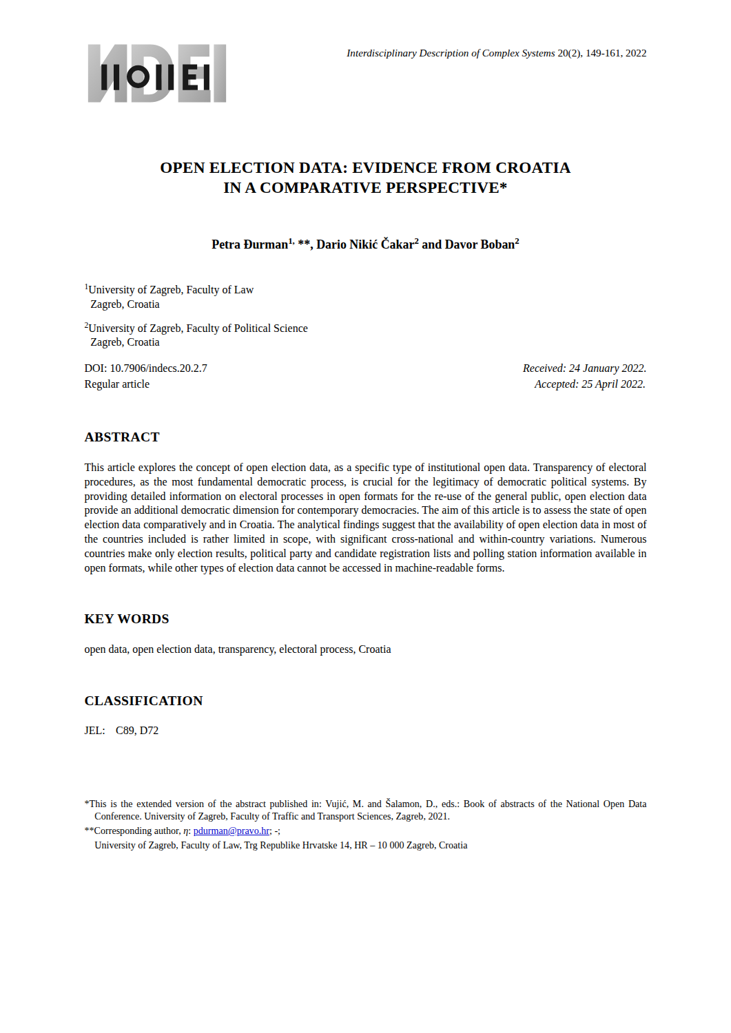Interdisciplinary Description of Complex Systems 20(2), 149-161, 2022
OPEN ELECTION DATA: EVIDENCE FROM CROATIA
IN A COMPARATIVE PERSPECTIVE*
Petra Đurman1, **, Dario Nikić Čakar2 and Davor Boban2
1University of Zagreb, Faculty of Law
Zagreb, Croatia
2University of Zagreb, Faculty of Political Science
Zagreb, Croatia
DOI: 10.7906/indecs.20.2.7
Regular article
Received: 24 January 2022.
Accepted: 25 April 2022.
ABSTRACT
This article explores the concept of open election data, as a specific type of institutional open data. Transparency of electoral procedures, as the most fundamental democratic process, is crucial for the legitimacy of democratic political systems. By providing detailed information on electoral processes in open formats for the re-use of the general public, open election data provide an additional democratic dimension for contemporary democracies. The aim of this article is to assess the state of open election data comparatively and in Croatia. The analytical findings suggest that the availability of open election data in most of the countries included is rather limited in scope, with significant cross-national and within-country variations. Numerous countries make only election results, political party and candidate registration lists and polling station information available in open formats, while other types of election data cannot be accessed in machine-readable forms.
KEY WORDS
open data, open election data, transparency, electoral process, Croatia
CLASSIFICATION
JEL: C89, D72
*This is the extended version of the abstract published in: Vujić, M. and Šalamon, D., eds.: Book of abstracts of the National Open Data Conference. University of Zagreb, Faculty of Traffic and Transport Sciences, Zagreb, 2021.
**Corresponding author, η: pdurman@pravo.hr; -;
University of Zagreb, Faculty of Law, Trg Republike Hrvatske 14, HR – 10 000 Zagreb, Croatia